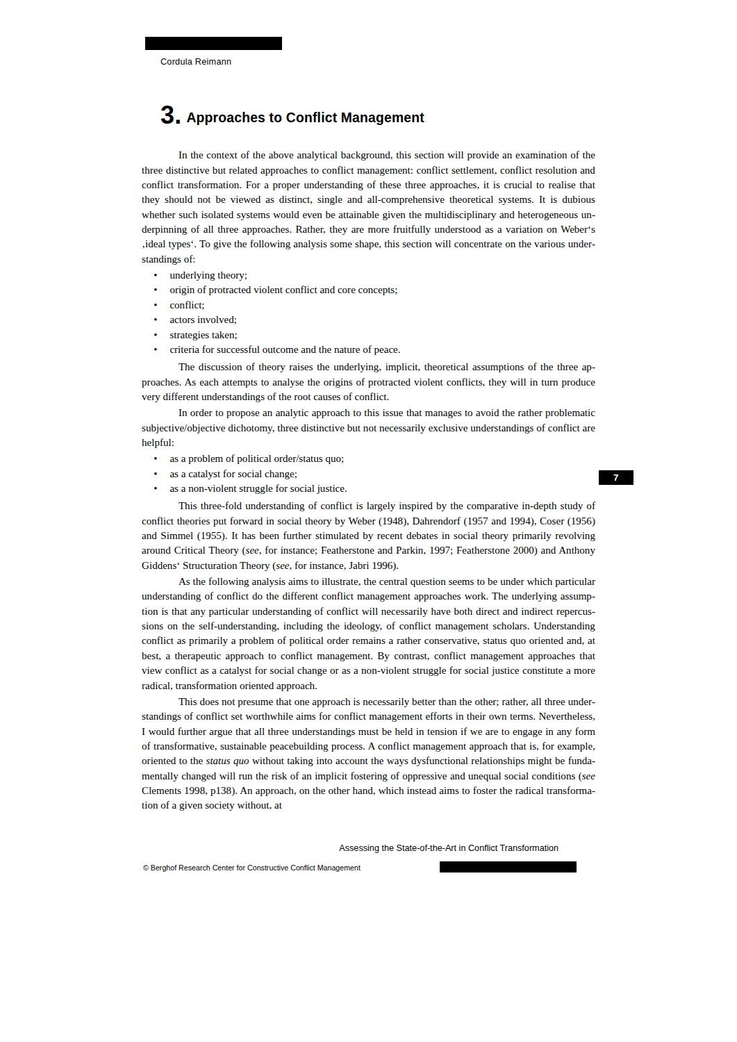Cordula Reimann
3. Approaches to Conflict Management
In the context of the above analytical background, this section will provide an examination of the three distinctive but related approaches to conflict management: conflict settlement, conflict resolution and conflict transformation. For a proper understanding of these three approaches, it is crucial to realise that they should not be viewed as distinct, single and all-comprehensive theoretical systems. It is dubious whether such isolated systems would even be attainable given the multidisciplinary and heterogeneous underpinning of all three approaches. Rather, they are more fruitfully understood as a variation on Weber‘s ‚ideal types‘. To give the following analysis some shape, this section will concentrate on the various understandings of:
underlying theory;
origin of protracted violent conflict and core concepts;
conflict;
actors involved;
strategies taken;
criteria for successful outcome and the nature of peace.
The discussion of theory raises the underlying, implicit, theoretical assumptions of the three approaches. As each attempts to analyse the origins of protracted violent conflicts, they will in turn produce very different understandings of the root causes of conflict.
In order to propose an analytic approach to this issue that manages to avoid the rather problematic subjective/objective dichotomy, three distinctive but not necessarily exclusive understandings of conflict are helpful:
as a problem of political order/status quo;
as a catalyst for social change;
as a non-violent struggle for social justice.
This three-fold understanding of conflict is largely inspired by the comparative in-depth study of conflict theories put forward in social theory by Weber (1948), Dahrendorf (1957 and 1994), Coser (1956) and Simmel (1955). It has been further stimulated by recent debates in social theory primarily revolving around Critical Theory (see, for instance; Featherstone and Parkin, 1997; Featherstone 2000) and Anthony Giddens‘ Structuration Theory (see, for instance, Jabri 1996).
As the following analysis aims to illustrate, the central question seems to be under which particular understanding of conflict do the different conflict management approaches work. The underlying assumption is that any particular understanding of conflict will necessarily have both direct and indirect repercussions on the self-understanding, including the ideology, of conflict management scholars. Understanding conflict as primarily a problem of political order remains a rather conservative, status quo oriented and, at best, a therapeutic approach to conflict management. By contrast, conflict management approaches that view conflict as a catalyst for social change or as a non-violent struggle for social justice constitute a more radical, transformation oriented approach.
This does not presume that one approach is necessarily better than the other; rather, all three understandings of conflict set worthwhile aims for conflict management efforts in their own terms. Nevertheless, I would further argue that all three understandings must be held in tension if we are to engage in any form of transformative, sustainable peacebuilding process. A conflict management approach that is, for example, oriented to the status quo without taking into account the ways dysfunctional relationships might be fundamentally changed will run the risk of an implicit fostering of oppressive and unequal social conditions (see Clements 1998, p138). An approach, on the other hand, which instead aims to foster the radical transformation of a given society without, at
7
Assessing the State-of-the-Art in Conflict Transformation
© Berghof Research Center for Constructive Conflict Management